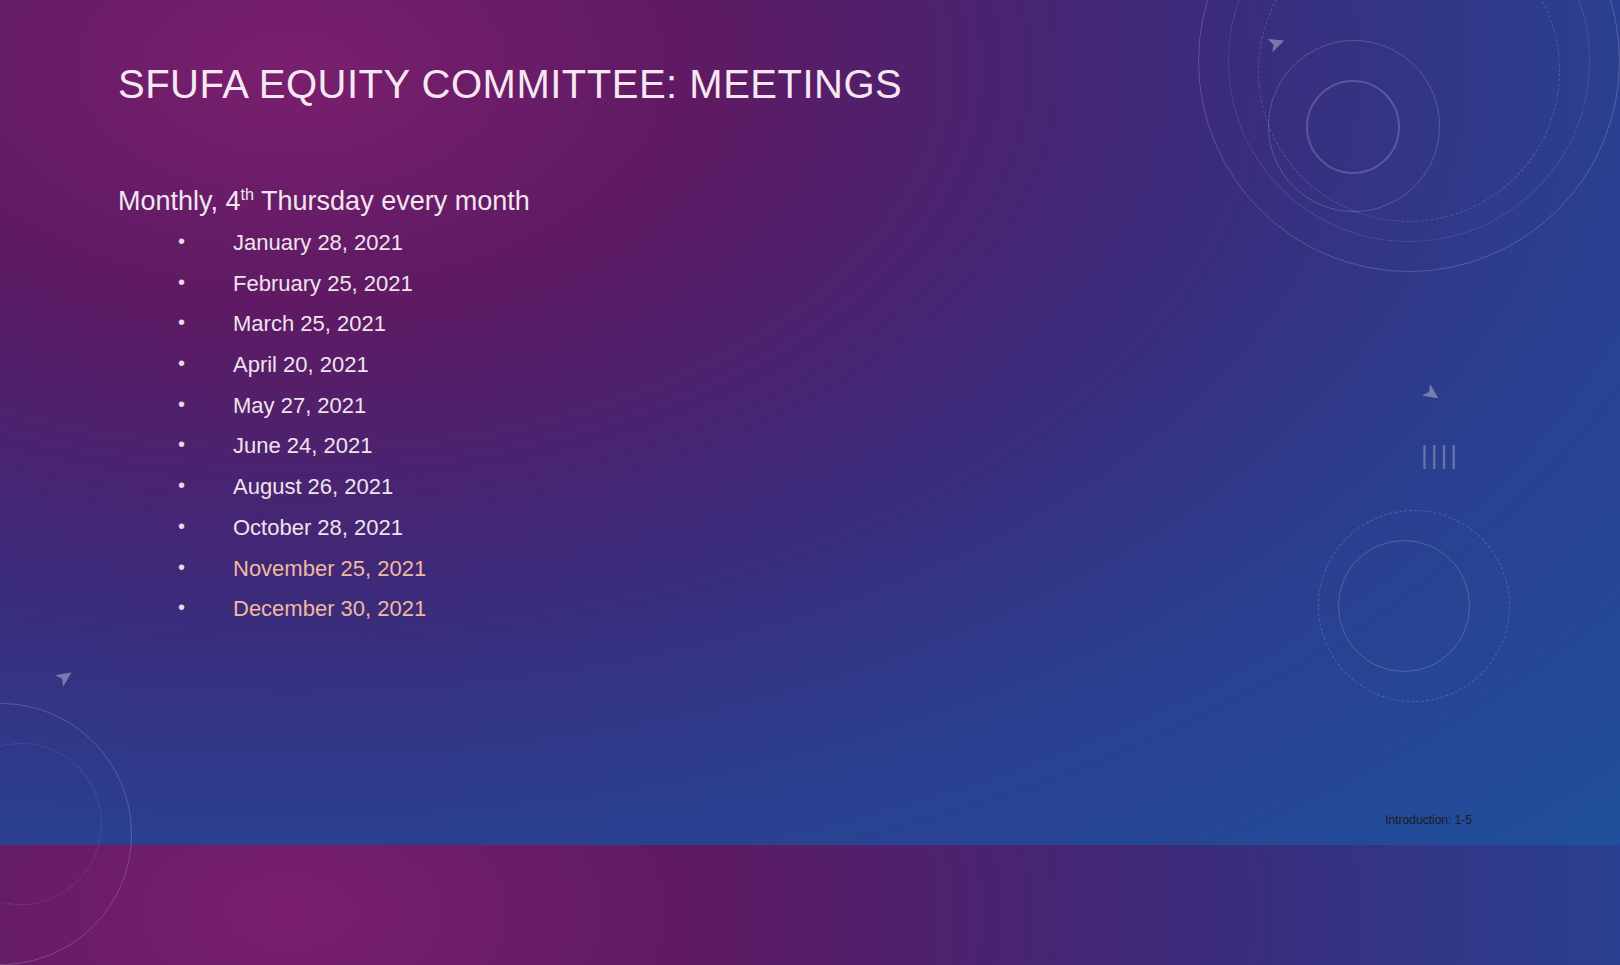➤
➤
➤
||||
SFUFA Equity Committee: Meetings
Monthly, 4th Thursday every month
January 28, 2021
February 25, 2021
March 25, 2021
April 20, 2021
May 27, 2021
June 24, 2021
August 26, 2021
October 28, 2021
November 25, 2021
December 30, 2021
Introduction: 1-5